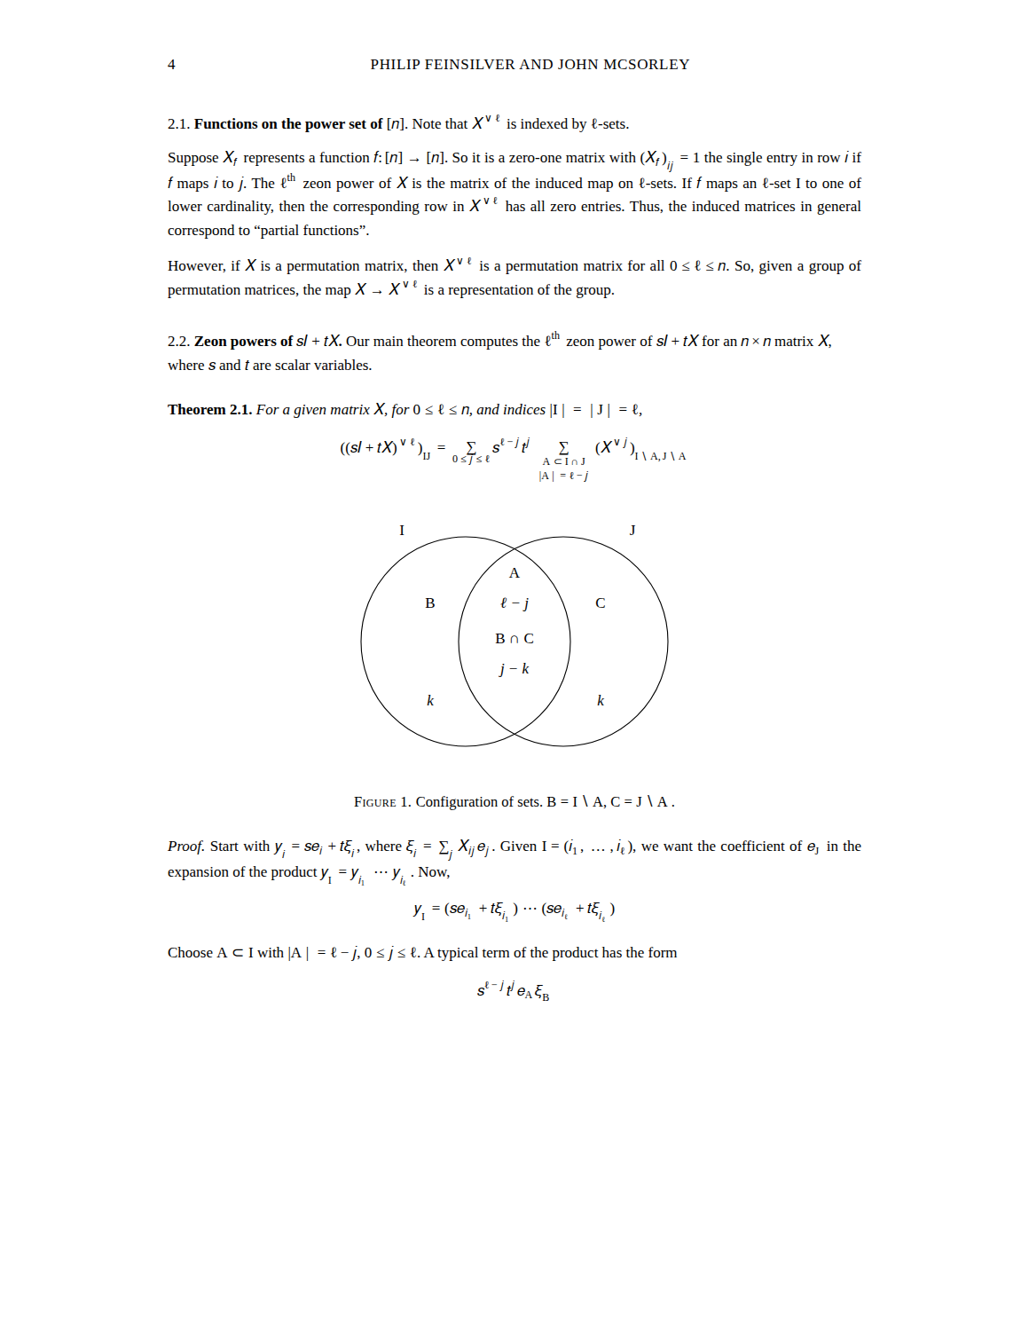4 PHILIP FEINSILVER AND JOHN MCSORLEY
2.1. Functions on the power set of [n]. Note that X∨ℓ is indexed by ℓ-sets.
Suppose Xf represents a function f:[n]→[n]. So it is a zero-one matrix with (Xf)ij=1 the single entry in row i if f maps i to j. The ℓth zeon power of X is the matrix of the induced map on ℓ-sets. If f maps an ℓ-set I to one of lower cardinality, then the corresponding row in X∨ℓ has all zero entries. Thus, the induced matrices in general correspond to “partial functions”.
However, if X is a permutation matrix, then X∨ℓ is a permutation matrix for all 0≤ℓ≤n. So, given a group of permutation matrices, the map X→X∨ℓ is a representation of the group.
2.2. Zeon powers of sI+tX. Our main theorem computes the ℓth zeon power of sI+tX for an n×n matrix X, where s and t are scalar variables.
Theorem 2.1. For a given matrix X, for 0≤ℓ≤n, and indices |I|=|J|=ℓ,
( (sI+tX) ∨ℓ ) IJ = ∑ 0≤j≤ℓ sℓ−j tj ∑ A⊂I∩J |A|=ℓ−j ( X∨j ) I∖A , J∖A
I J A ℓ − j B C B ∩ C j − k k k
Figure 1. Configuration of sets. B=I∖A, C=J∖A .
Proof. Start with yi=sei+tξi, where ξi=∑jXijej. Given I=(i1,…,iℓ), we want the coefficient of eJ in the expansion of the product yI=yi1⋯yiℓ. Now,
yI = (sei1+tξi1) ⋯ (seiℓ+tξiℓ)
Choose A⊂I with |A|=ℓ−j, 0≤j≤ℓ. A typical term of the product has the form
sℓ−j tj eA ξB